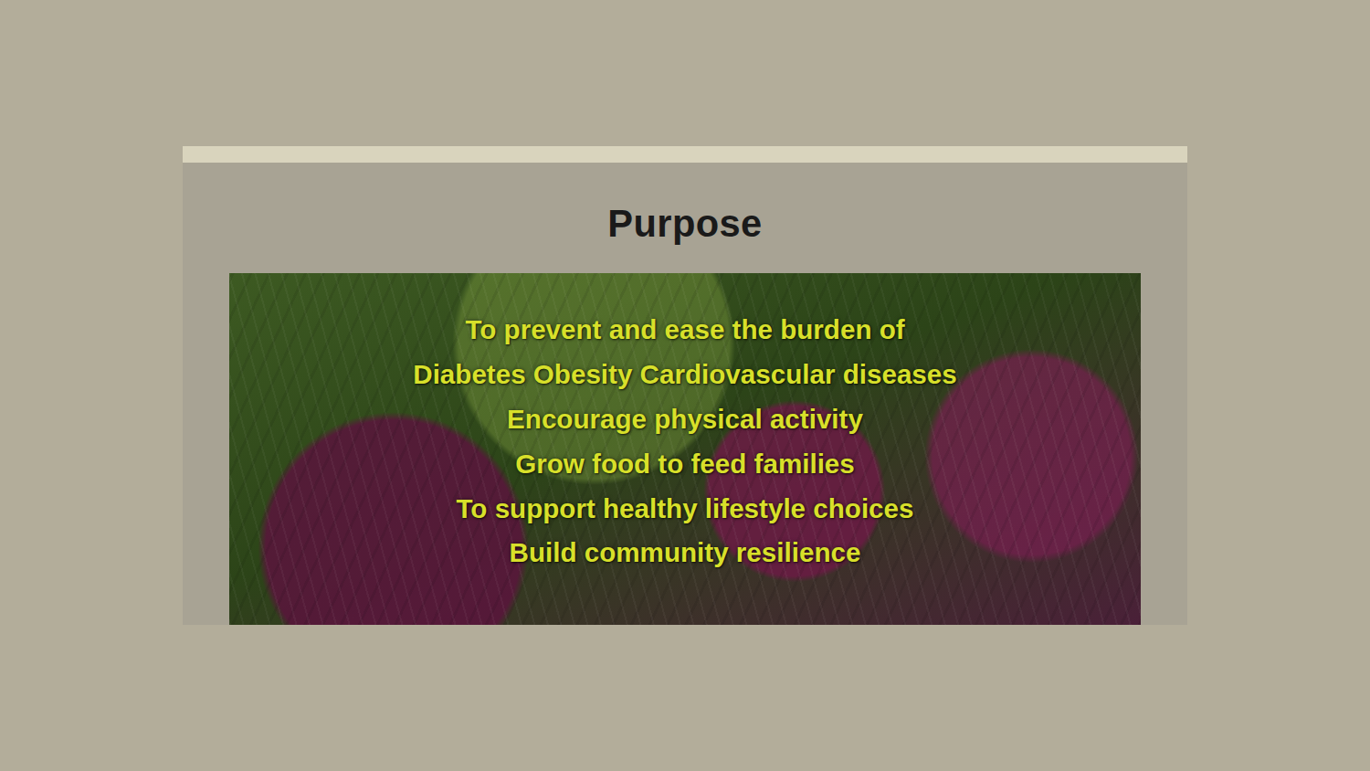Purpose
To prevent and ease the burden of
Diabetes Obesity Cardiovascular diseases
Encourage physical activity
Grow food to feed families
To support healthy lifestyle choices
Build community resilience